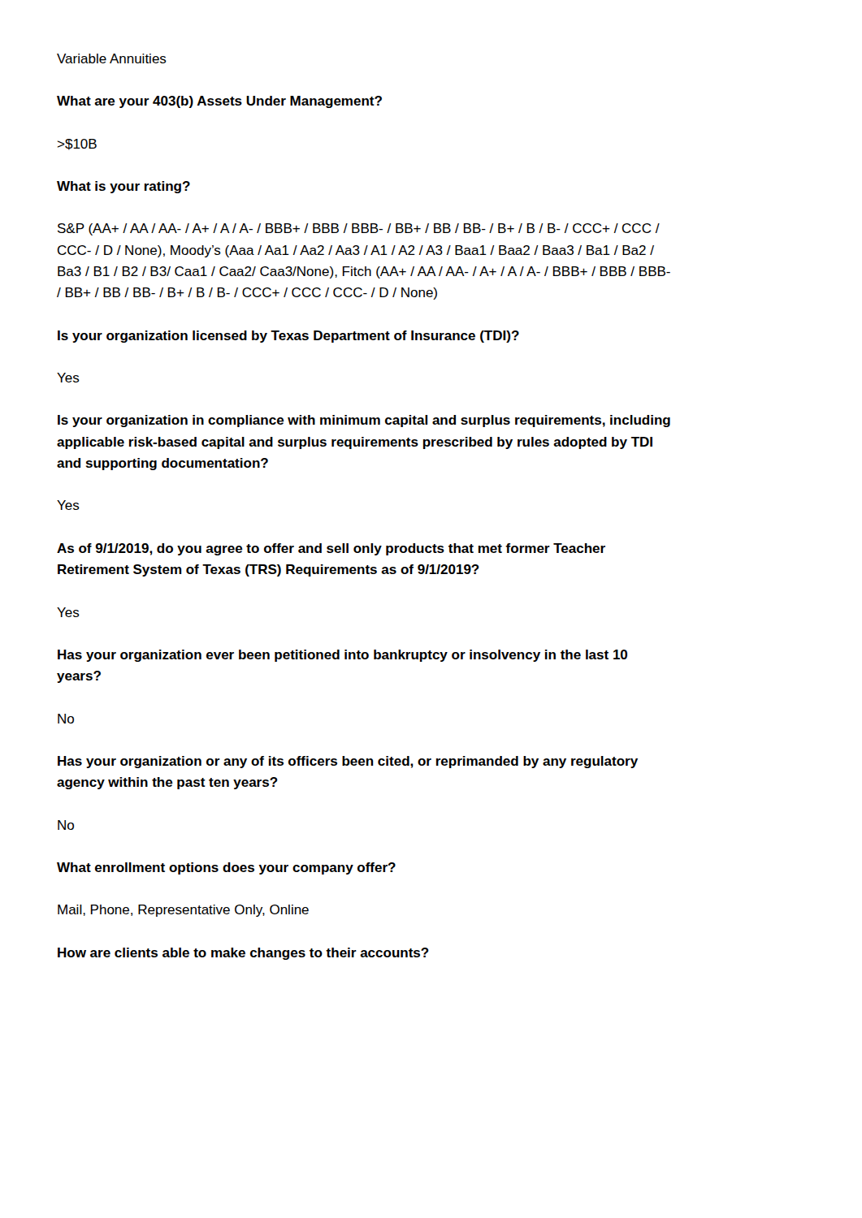Variable Annuities
What are your 403(b) Assets Under Management?
>$10B
What is your rating?
S&P (AA+ / AA / AA- / A+ / A / A- / BBB+ / BBB / BBB- / BB+ / BB / BB- / B+ / B / B- / CCC+ / CCC / CCC- / D / None), Moody’s (Aaa / Aa1 / Aa2 / Aa3 / A1 / A2 / A3 / Baa1 / Baa2 / Baa3 / Ba1 / Ba2 / Ba3 / B1 / B2 / B3/ Caa1 / Caa2/ Caa3/None), Fitch (AA+ / AA / AA- / A+ / A / A- / BBB+ / BBB / BBB- / BB+ / BB / BB- / B+ / B / B- / CCC+ / CCC / CCC- / D / None)
Is your organization licensed by Texas Department of Insurance (TDI)?
Yes
Is your organization in compliance with minimum capital and surplus requirements, including applicable risk-based capital and surplus requirements prescribed by rules adopted by TDI and supporting documentation?
Yes
As of 9/1/2019, do you agree to offer and sell only products that met former Teacher Retirement System of Texas (TRS) Requirements as of 9/1/2019?
Yes
Has your organization ever been petitioned into bankruptcy or insolvency in the last 10 years?
No
Has your organization or any of its officers been cited, or reprimanded by any regulatory agency within the past ten years?
No
What enrollment options does your company offer?
Mail, Phone, Representative Only, Online
How are clients able to make changes to their accounts?